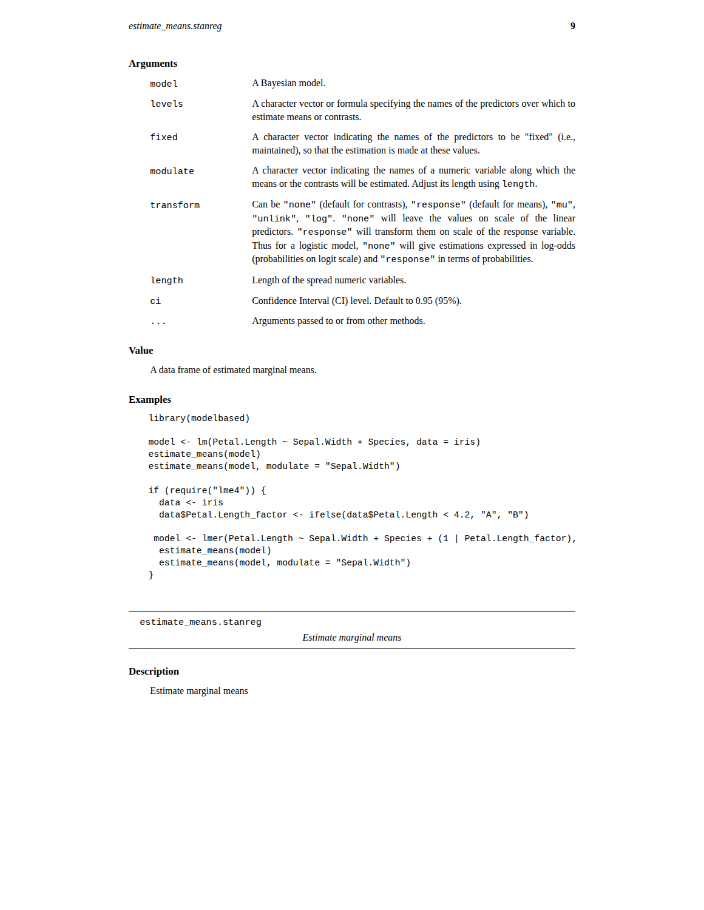estimate_means.stanreg 9
Arguments
model
A Bayesian model.
levels
A character vector or formula specifying the names of the predictors over which to estimate means or contrasts.
fixed
A character vector indicating the names of the predictors to be "fixed" (i.e., maintained), so that the estimation is made at these values.
modulate
A character vector indicating the names of a numeric variable along which the means or the contrasts will be estimated. Adjust its length using length.
transform
Can be "none" (default for contrasts), "response" (default for means), "mu", "unlink", "log". "none" will leave the values on scale of the linear predictors. "response" will transform them on scale of the response variable. Thus for a logistic model, "none" will give estimations expressed in log-odds (probabilities on logit scale) and "response" in terms of probabilities.
length
Length of the spread numeric variables.
ci
Confidence Interval (CI) level. Default to 0.95 (95%).
...
Arguments passed to or from other methods.
Value
A data frame of estimated marginal means.
Examples
library(modelbased)

model <- lm(Petal.Length ~ Sepal.Width + Species, data = iris)
estimate_means(model)
estimate_means(model, modulate = "Sepal.Width")

if (require("lme4")) {
  data <- iris
  data$Petal.Length_factor <- ifelse(data$Petal.Length < 4.2, "A", "B")

 model <- lmer(Petal.Length ~ Sepal.Width + Species + (1 | Petal.Length_factor), data = data)
  estimate_means(model)
  estimate_means(model, modulate = "Sepal.Width")
}
estimate_means.stanreg Estimate marginal means
Description
Estimate marginal means